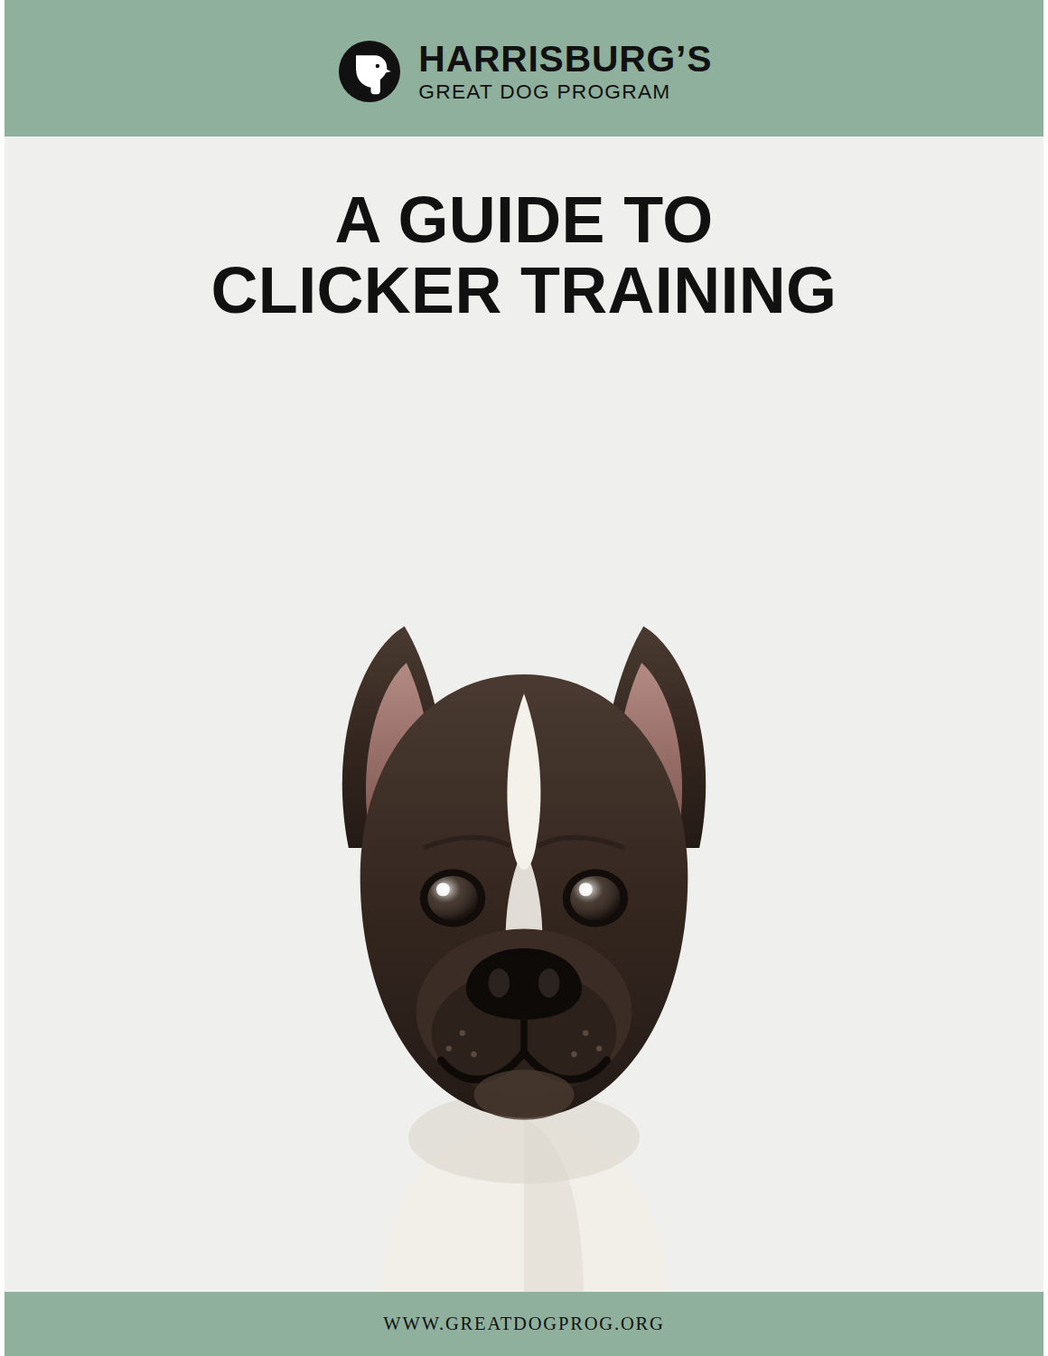Harrisburg’s Great Dog Program
A Guide to
Clicker Training
www.greatdogprog.org